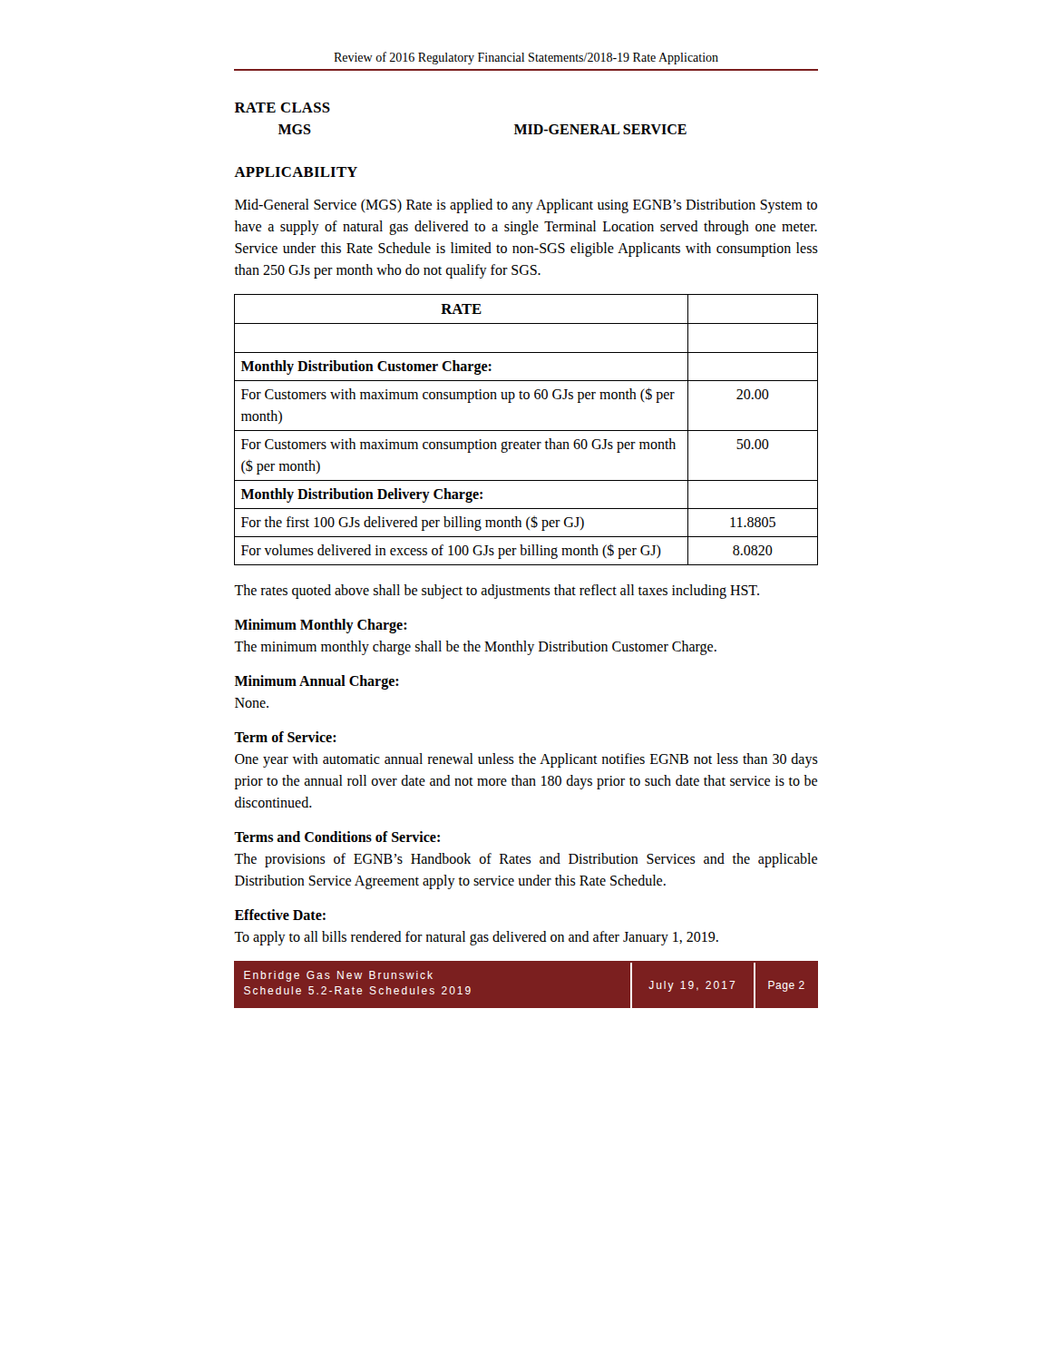Review of 2016 Regulatory Financial Statements/2018-19 Rate Application
RATE CLASS
MGS MID-GENERAL SERVICE
APPLICABILITY
Mid-General Service (MGS) Rate is applied to any Applicant using EGNB’s Distribution System to have a supply of natural gas delivered to a single Terminal Location served through one meter. Service under this Rate Schedule is limited to non-SGS eligible Applicants with consumption less than 250 GJs per month who do not qualify for SGS.
| RATE | |
| --- | --- |
| Monthly Distribution Customer Charge: | |
| For Customers with maximum consumption up to 60 GJs per month ($ per month) | 20.00 |
| For Customers with maximum consumption greater than 60 GJs per month ($ per month) | 50.00 |
| Monthly Distribution Delivery Charge: | |
| For the first 100 GJs delivered per billing month ($ per GJ) | 11.8805 |
| For volumes delivered in excess of 100 GJs per billing month ($ per GJ) | 8.0820 |
The rates quoted above shall be subject to adjustments that reflect all taxes including HST.
Minimum Monthly Charge:
The minimum monthly charge shall be the Monthly Distribution Customer Charge.
Minimum Annual Charge:
None.
Term of Service:
One year with automatic annual renewal unless the Applicant notifies EGNB not less than 30 days prior to the annual roll over date and not more than 180 days prior to such date that service is to be discontinued.
Terms and Conditions of Service:
The provisions of EGNB’s Handbook of Rates and Distribution Services and the applicable Distribution Service Agreement apply to service under this Rate Schedule.
Effective Date:
To apply to all bills rendered for natural gas delivered on and after January 1, 2019.
Enbridge Gas New Brunswick
Schedule 5.2-Rate Schedules 2019
July 19, 2017
Page 2